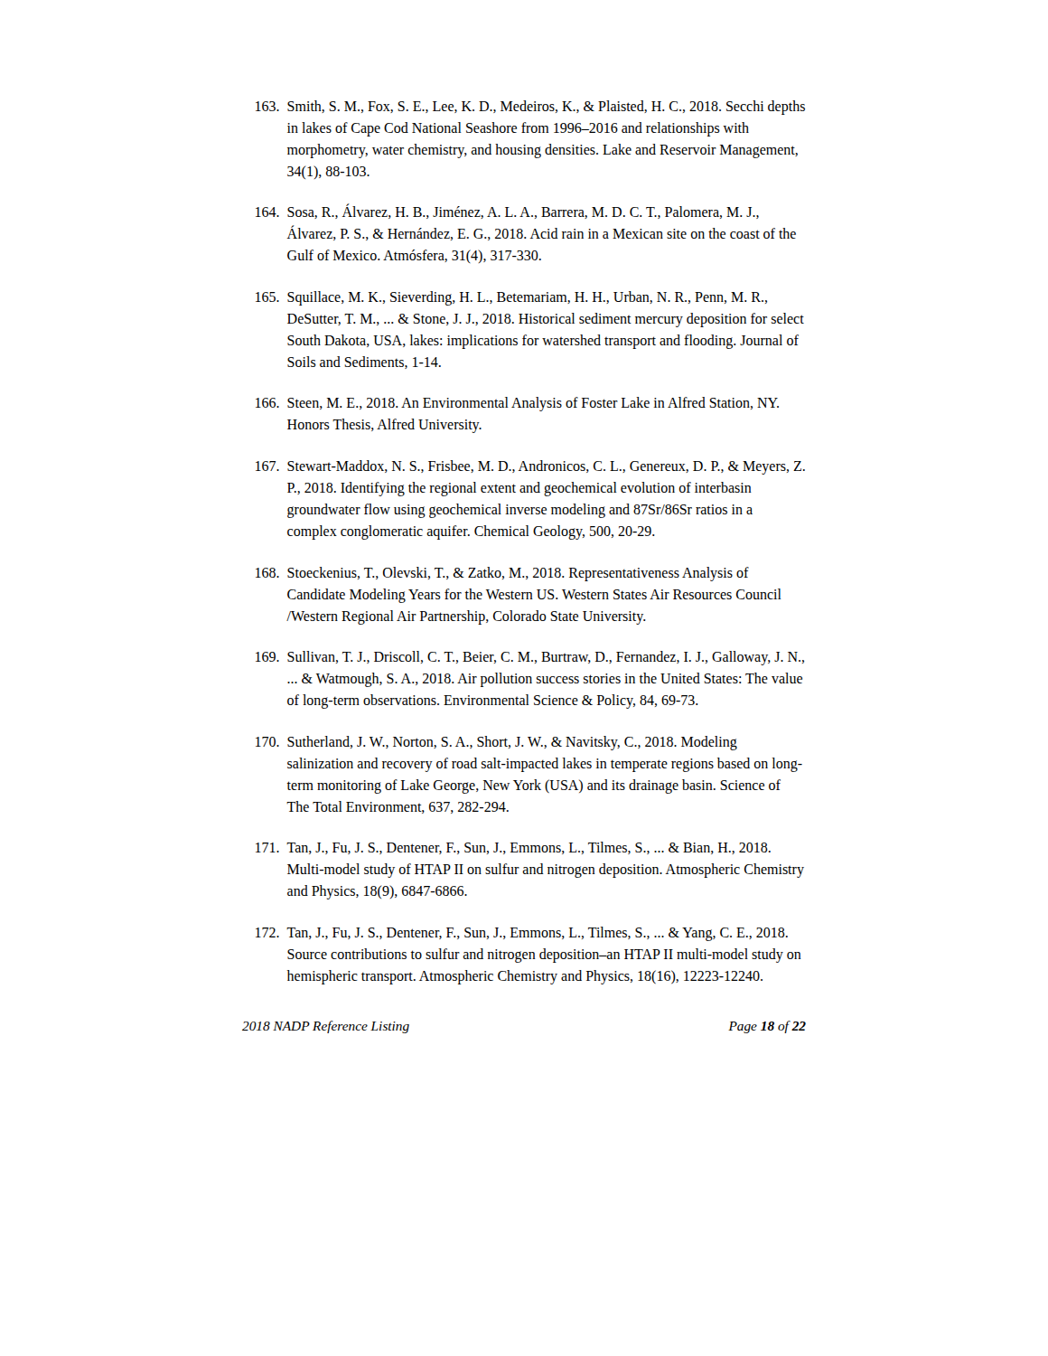163. Smith, S. M., Fox, S. E., Lee, K. D., Medeiros, K., & Plaisted, H. C., 2018. Secchi depths in lakes of Cape Cod National Seashore from 1996–2016 and relationships with morphometry, water chemistry, and housing densities. Lake and Reservoir Management, 34(1), 88-103.
164. Sosa, R., Álvarez, H. B., Jiménez, A. L. A., Barrera, M. D. C. T., Palomera, M. J., Álvarez, P. S., & Hernández, E. G., 2018. Acid rain in a Mexican site on the coast of the Gulf of Mexico. Atmósfera, 31(4), 317-330.
165. Squillace, M. K., Sieverding, H. L., Betemariam, H. H., Urban, N. R., Penn, M. R., DeSutter, T. M., ... & Stone, J. J., 2018. Historical sediment mercury deposition for select South Dakota, USA, lakes: implications for watershed transport and flooding. Journal of Soils and Sediments, 1-14.
166. Steen, M. E., 2018. An Environmental Analysis of Foster Lake in Alfred Station, NY. Honors Thesis, Alfred University.
167. Stewart-Maddox, N. S., Frisbee, M. D., Andronicos, C. L., Genereux, D. P., & Meyers, Z. P., 2018. Identifying the regional extent and geochemical evolution of interbasin groundwater flow using geochemical inverse modeling and 87Sr/86Sr ratios in a complex conglomeratic aquifer. Chemical Geology, 500, 20-29.
168. Stoeckenius, T., Olevski, T., & Zatko, M., 2018. Representativeness Analysis of Candidate Modeling Years for the Western US. Western States Air Resources Council /Western Regional Air Partnership, Colorado State University.
169. Sullivan, T. J., Driscoll, C. T., Beier, C. M., Burtraw, D., Fernandez, I. J., Galloway, J. N., ... & Watmough, S. A., 2018. Air pollution success stories in the United States: The value of long-term observations. Environmental Science & Policy, 84, 69-73.
170. Sutherland, J. W., Norton, S. A., Short, J. W., & Navitsky, C., 2018. Modeling salinization and recovery of road salt-impacted lakes in temperate regions based on long-term monitoring of Lake George, New York (USA) and its drainage basin. Science of The Total Environment, 637, 282-294.
171. Tan, J., Fu, J. S., Dentener, F., Sun, J., Emmons, L., Tilmes, S., ... & Bian, H., 2018. Multi-model study of HTAP II on sulfur and nitrogen deposition. Atmospheric Chemistry and Physics, 18(9), 6847-6866.
172. Tan, J., Fu, J. S., Dentener, F., Sun, J., Emmons, L., Tilmes, S., ... & Yang, C. E., 2018. Source contributions to sulfur and nitrogen deposition–an HTAP II multi-model study on hemispheric transport. Atmospheric Chemistry and Physics, 18(16), 12223-12240.
2018 NADP Reference Listing Page 18 of 22